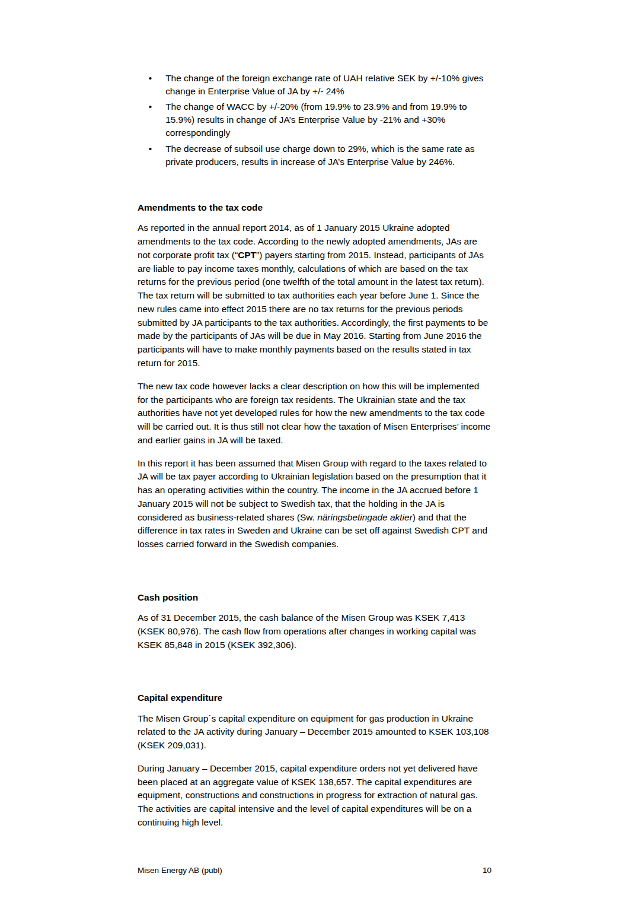The change of the foreign exchange rate of UAH relative SEK by +/-10% gives change in Enterprise Value of JA by +/- 24%
The change of WACC by +/-20% (from 19.9% to 23.9% and from 19.9% to 15.9%) results in change of JA’s Enterprise Value by -21% and +30% correspondingly
The decrease of subsoil use charge down to 29%, which is the same rate as private producers, results in increase of JA’s Enterprise Value by 246%.
Amendments to the tax code
As reported in the annual report 2014, as of 1 January 2015 Ukraine adopted amendments to the tax code. According to the newly adopted amendments, JAs are not corporate profit tax (“CPT”) payers starting from 2015. Instead, participants of JAs are liable to pay income taxes monthly, calculations of which are based on the tax returns for the previous period (one twelfth of the total amount in the latest tax return). The tax return will be submitted to tax authorities each year before June 1. Since the new rules came into effect 2015 there are no tax returns for the previous periods submitted by JA participants to the tax authorities. Accordingly, the first payments to be made by the participants of JAs will be due in May 2016. Starting from June 2016 the participants will have to make monthly payments based on the results stated in tax return for 2015.
The new tax code however lacks a clear description on how this will be implemented for the participants who are foreign tax residents. The Ukrainian state and the tax authorities have not yet developed rules for how the new amendments to the tax code will be carried out. It is thus still not clear how the taxation of Misen Enterprises’ income and earlier gains in JA will be taxed.
In this report it has been assumed that Misen Group with regard to the taxes related to JA will be tax payer according to Ukrainian legislation based on the presumption that it has an operating activities within the country. The income in the JA accrued before 1 January 2015 will not be subject to Swedish tax, that the holding in the JA is considered as business-related shares (Sw. näringsbetingade aktier) and that the difference in tax rates in Sweden and Ukraine can be set off against Swedish CPT and losses carried forward in the Swedish companies.
Cash position
As of 31 December 2015, the cash balance of the Misen Group was KSEK 7,413 (KSEK 80,976). The cash flow from operations after changes in working capital was KSEK 85,848 in 2015 (KSEK 392,306).
Capital expenditure
The Misen Group´s capital expenditure on equipment for gas production in Ukraine related to the JA activity during January – December 2015 amounted to KSEK 103,108 (KSEK 209,031).
During January – December 2015, capital expenditure orders not yet delivered have been placed at an aggregate value of KSEK 138,657. The capital expenditures are equipment, constructions and constructions in progress for extraction of natural gas. The activities are capital intensive and the level of capital expenditures will be on a continuing high level.
Misen Energy AB (publ) 10